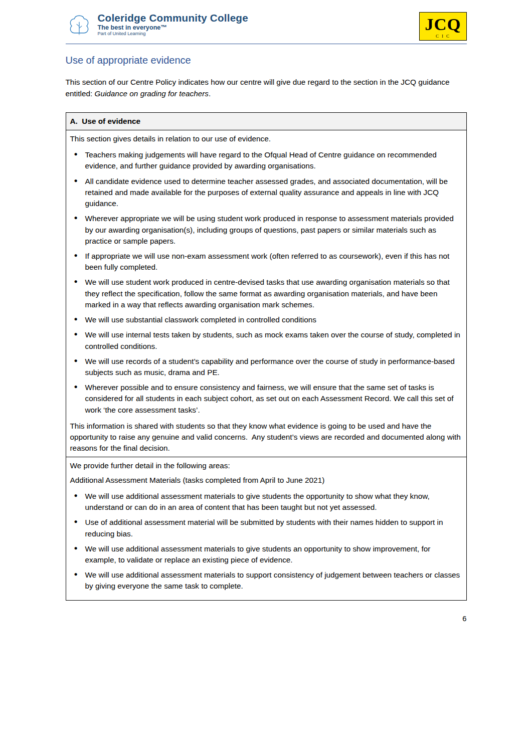®
Coleridge Community College
The best in everyone™
Part of United Learning
JCQ C I C
Use of appropriate evidence
This section of our Centre Policy indicates how our centre will give due regard to the section in the JCQ guidance entitled: Guidance on grading for teachers.
| A. Use of evidence |
| --- |
| This section gives details in relation to our use of evidence. Teachers making judgements will have regard to the Ofqual Head of Centre guidance on recommended evidence, and further guidance provided by awarding organisations. All candidate evidence used to determine teacher assessed grades, and associated documentation, will be retained and made available for the purposes of external quality assurance and appeals in line with JCQ guidance. Wherever appropriate we will be using student work produced in response to assessment materials provided by our awarding organisation(s), including groups of questions, past papers or similar materials such as practice or sample papers. If appropriate we will use non-exam assessment work (often referred to as coursework), even if this has not been fully completed. We will use student work produced in centre-devised tasks that use awarding organisation materials so that they reflect the specification, follow the same format as awarding organisation materials, and have been marked in a way that reflects awarding organisation mark schemes. We will use substantial classwork completed in controlled conditions We will use internal tests taken by students, such as mock exams taken over the course of study, completed in controlled conditions. We will use records of a student’s capability and performance over the course of study in performance-based subjects such as music, drama and PE. Wherever possible and to ensure consistency and fairness, we will ensure that the same set of tasks is considered for all students in each subject cohort, as set out on each Assessment Record. We call this set of work ‘the core assessment tasks’. This information is shared with students so that they know what evidence is going to be used and have the opportunity to raise any genuine and valid concerns. Any student’s views are recorded and documented along with reasons for the final decision. |
| We provide further detail in the following areas: Additional Assessment Materials (tasks completed from April to June 2021) We will use additional assessment materials to give students the opportunity to show what they know, understand or can do in an area of content that has been taught but not yet assessed. Use of additional assessment material will be submitted by students with their names hidden to support in reducing bias. We will use additional assessment materials to give students an opportunity to show improvement, for example, to validate or replace an existing piece of evidence. We will use additional assessment materials to support consistency of judgement between teachers or classes by giving everyone the same task to complete. |
6